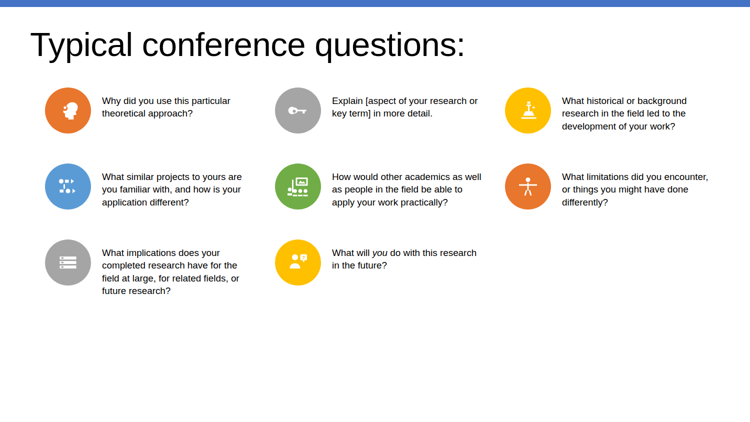Typical conference questions:
Why did you use this particular theoretical approach?
Explain [aspect of your research or key term] in more detail.
What historical or background research in the field led to the development of your work?
What similar projects to yours are you familiar with, and how is your application different?
How would other academics as well as people in the field be able to apply your work practically?
What limitations did you encounter, or things you might have done differently?
What implications does your completed research have for the field at large, for related fields, or future research?
?
What will you do with this research in the future?